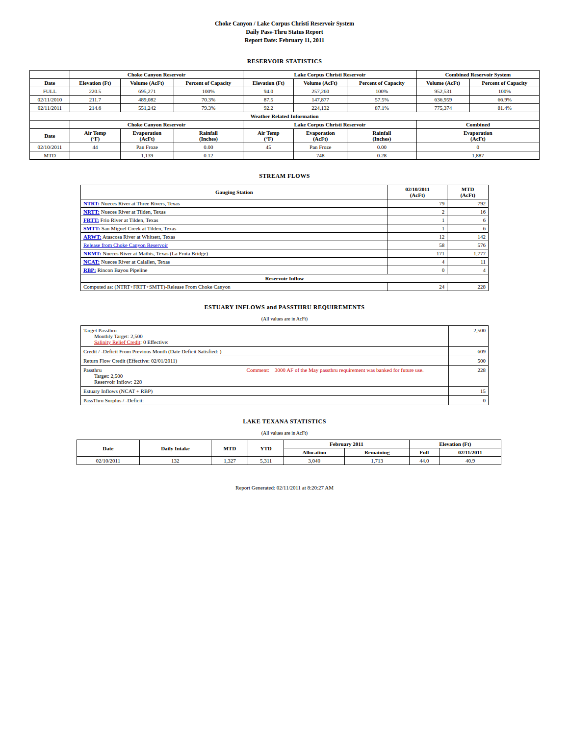Choke Canyon / Lake Corpus Christi Reservoir System
Daily Pass-Thru Status Report
Report Date: February 11, 2011
RESERVOIR STATISTICS
| | Choke Canyon Reservoir | Lake Corpus Christi Reservoir | Combined Reservoir System |
| --- | --- | --- | --- |
| Date | Elevation (Ft) | Volume (AcFt) | Percent of Capacity | Elevation (Ft) | Volume (AcFt) | Percent of Capacity | Volume (AcFt) | Percent of Capacity |
| FULL | 220.5 | 695,271 | 100% | 94.0 | 257,260 | 100% | 952,531 | 100% |
| 02/11/2010 | 211.7 | 489,082 | 70.3% | 87.5 | 147,877 | 57.5% | 636,959 | 66.9% |
| 02/11/2011 | 214.6 | 551,242 | 79.3% | 92.2 | 224,132 | 87.1% | 775,374 | 81.4% |
| Weather Related Information |
| | Choke Canyon Reservoir | Lake Corpus Christi Reservoir | Combined |
| Date | Air Temp (°F) | Evaporation (AcFt) | Rainfall (Inches) | Air Temp (°F) | Evaporation (AcFt) | Rainfall (Inches) | Evaporation (AcFt) |
| 02/10/2011 | 44 | Pan Froze | 0.00 | 45 | Pan Froze | 0.00 | 0 |
| MTD | | 1,139 | 0.12 | | 748 | 0.28 | 1,887 |
STREAM FLOWS
| Gauging Station | 02/10/2011 (AcFt) | MTD (AcFt) |
| --- | --- | --- |
| NTRT: Nueces River at Three Rivers, Texas | 79 | 792 |
| NRTT: Nueces River at Tilden, Texas | 2 | 16 |
| FRTT: Frio River at Tilden, Texas | 1 | 6 |
| SMTT: San Miguel Creek at Tilden, Texas | 1 | 6 |
| ARWT: Atascosa River at Whitsett, Texas | 12 | 142 |
| Release from Choke Canyon Reservoir | 58 | 576 |
| NRMT: Nueces River at Mathis, Texas (La Fruta Bridge) | 171 | 1,777 |
| NCAT: Nueces River at Calallen, Texas | 4 | 11 |
| RBP: Rincon Bayou Pipeline | 0 | 4 |
| Reservoir Inflow |
| Computed as: (NTRT+FRTT+SMTT)-Release From Choke Canyon | 24 | 228 |
ESTUARY INFLOWS and PASSTHRU REQUIREMENTS
(All values are in AcFt)
| Target Passthru Monthly Target: 2,500 Salinity Relief Credit : 0 Effective: | 2,500 |
| Credit / -Deficit From Previous Month (Date Deficit Satisfied: ) | 609 |
| Return Flow Credit (Effective: 02/01/2011) | 500 |
| / Passthru Target: 2,500 Reservoir Inflow: 228 / Comment: 3000 AF of the May passthru requirement was banked for future use. / | 228 |
| Estuary Inflows (NCAT + RBP) | 15 |
| PassThru Surplus / -Deficit: | 0 |
LAKE TEXANA STATISTICS
(All values are in AcFt)
| | Date | Daily Intake | MTD | YTD | February 2011 | Elevation (Ft) |
| --- | --- | --- | --- | --- | --- | --- |
| Allocation | Remaining | Full | 02/11/2011 |
| | 02/10/2011 | 132 | 1,327 | 5,311 | 3,040 | 1,713 | 44.0 | 40.9 |
Report Generated: 02/11/2011 at 8:20:27 AM